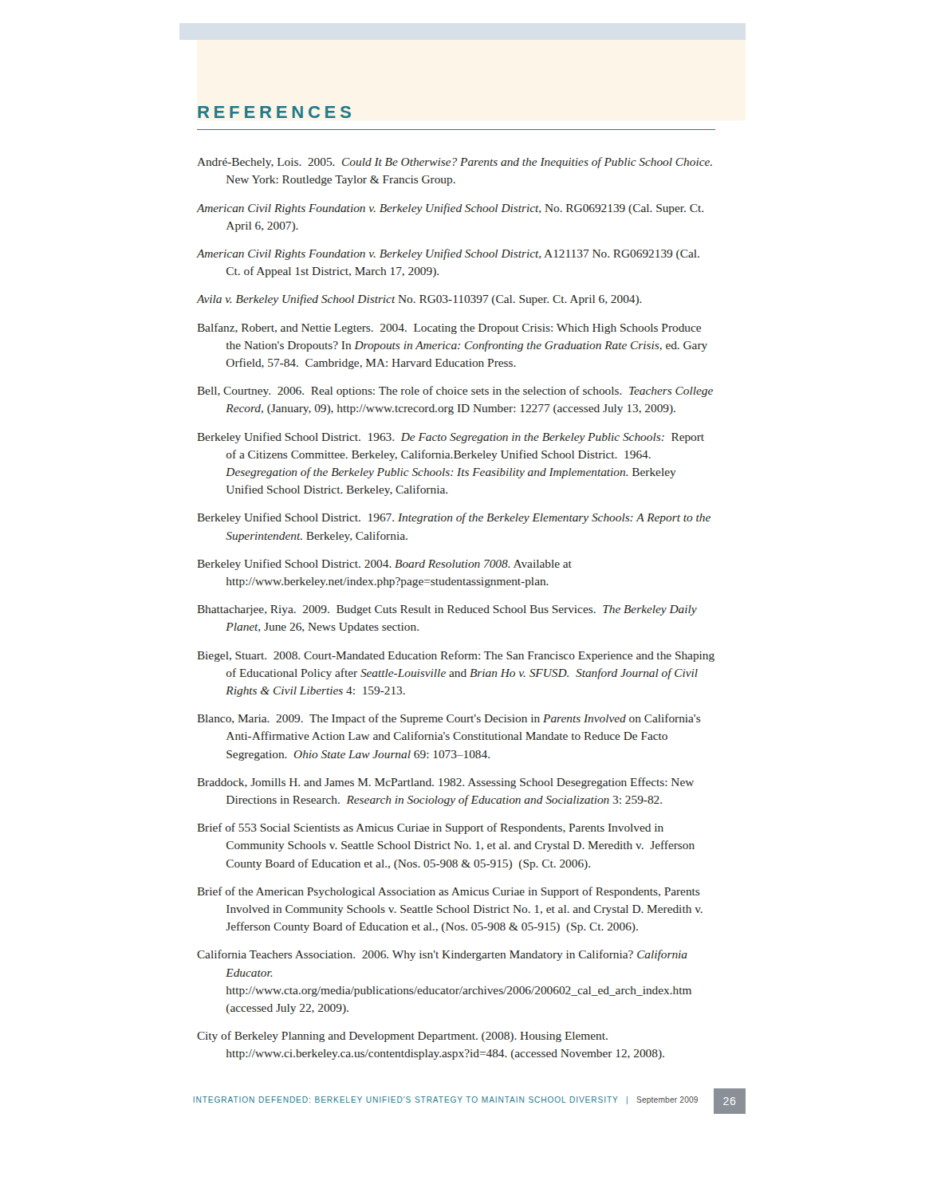References
André-Bechely, Lois. 2005. Could It Be Otherwise? Parents and the Inequities of Public School Choice. New York: Routledge Taylor & Francis Group.
American Civil Rights Foundation v. Berkeley Unified School District, No. RG0692139 (Cal. Super. Ct. April 6, 2007).
American Civil Rights Foundation v. Berkeley Unified School District, A121137 No. RG0692139 (Cal. Ct. of Appeal 1st District, March 17, 2009).
Avila v. Berkeley Unified School District No. RG03-110397 (Cal. Super. Ct. April 6, 2004).
Balfanz, Robert, and Nettie Legters. 2004. Locating the Dropout Crisis: Which High Schools Produce the Nation's Dropouts? In Dropouts in America: Confronting the Graduation Rate Crisis, ed. Gary Orfield, 57-84. Cambridge, MA: Harvard Education Press.
Bell, Courtney. 2006. Real options: The role of choice sets in the selection of schools. Teachers College Record, (January, 09), http://www.tcrecord.org ID Number: 12277 (accessed July 13, 2009).
Berkeley Unified School District. 1963. De Facto Segregation in the Berkeley Public Schools: Report of a Citizens Committee. Berkeley, California.Berkeley Unified School District. 1964. Desegregation of the Berkeley Public Schools: Its Feasibility and Implementation. Berkeley Unified School District. Berkeley, California.
Berkeley Unified School District. 1967. Integration of the Berkeley Elementary Schools: A Report to the Superintendent. Berkeley, California.
Berkeley Unified School District. 2004. Board Resolution 7008. Available at http://www.berkeley.net/index.php?page=studentassignment-plan.
Bhattacharjee, Riya. 2009. Budget Cuts Result in Reduced School Bus Services. The Berkeley Daily Planet, June 26, News Updates section.
Biegel, Stuart. 2008. Court-Mandated Education Reform: The San Francisco Experience and the Shaping of Educational Policy after Seattle-Louisville and Brian Ho v. SFUSD. Stanford Journal of Civil Rights & Civil Liberties 4: 159-213.
Blanco, Maria. 2009. The Impact of the Supreme Court's Decision in Parents Involved on California's Anti-Affirmative Action Law and California's Constitutional Mandate to Reduce De Facto Segregation. Ohio State Law Journal 69: 1073–1084.
Braddock, Jomills H. and James M. McPartland. 1982. Assessing School Desegregation Effects: New Directions in Research. Research in Sociology of Education and Socialization 3: 259-82.
Brief of 553 Social Scientists as Amicus Curiae in Support of Respondents, Parents Involved in Community Schools v. Seattle School District No. 1, et al. and Crystal D. Meredith v. Jefferson County Board of Education et al., (Nos. 05-908 & 05-915) (Sp. Ct. 2006).
Brief of the American Psychological Association as Amicus Curiae in Support of Respondents, Parents Involved in Community Schools v. Seattle School District No. 1, et al. and Crystal D. Meredith v. Jefferson County Board of Education et al., (Nos. 05-908 & 05-915) (Sp. Ct. 2006).
California Teachers Association. 2006. Why isn't Kindergarten Mandatory in California? California Educator. http://www.cta.org/media/publications/educator/archives/2006/200602_cal_ed_arch_index.htm (accessed July 22, 2009).
City of Berkeley Planning and Development Department. (2008). Housing Element. http://www.ci.berkeley.ca.us/contentdisplay.aspx?id=484. (accessed November 12, 2008).
Integration Defended: Berkeley Unified's Strategy to Maintain School Diversity | September 2009
26